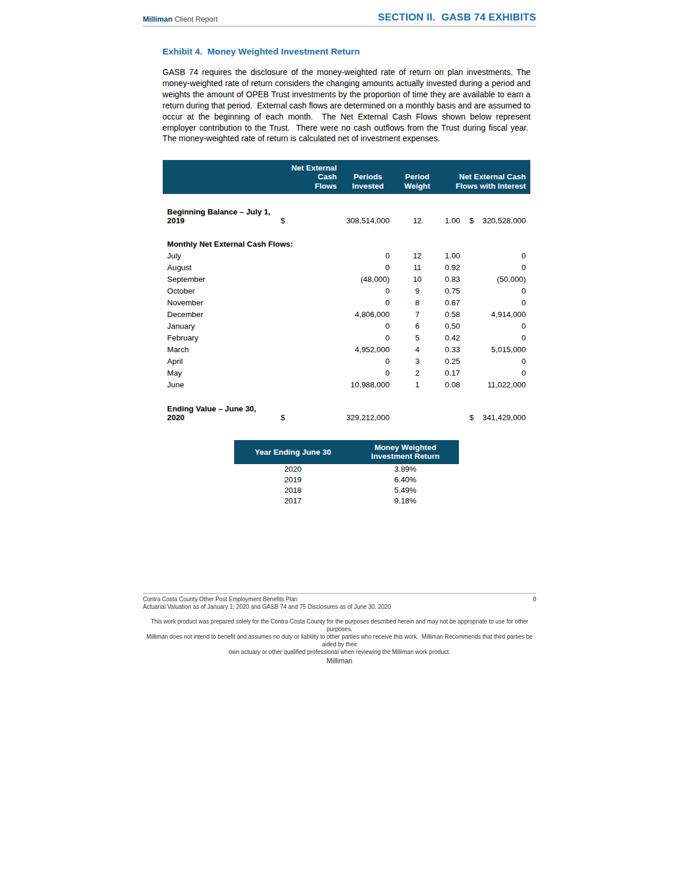Milliman Client Report
SECTION II. GASB 74 EXHIBITS
Exhibit 4. Money Weighted Investment Return
GASB 74 requires the disclosure of the money-weighted rate of return on plan investments. The money-weighted rate of return considers the changing amounts actually invested during a period and weights the amount of OPEB Trust investments by the proportion of time they are available to earn a return during that period. External cash flows are determined on a monthly basis and are assumed to occur at the beginning of each month. The Net External Cash Flows shown below represent employer contribution to the Trust. There were no cash outflows from the Trust during fiscal year. The money-weighted rate of return is calculated net of investment expenses.
| | Net External Cash Flows | Periods Invested | Period Weight | Net External Cash Flows with Interest |
| --- | --- | --- | --- | --- |
| Beginning Balance – July 1, 2019 | $ | 308,514,000 | 12 | 1.00 | $ 320,528,000 |
| Monthly Net External Cash Flows: |
| July | | 0 | 12 | 1.00 | 0 |
| August | | 0 | 11 | 0.92 | 0 |
| September | | (48,000) | 10 | 0.83 | (50,000) |
| October | | 0 | 9 | 0.75 | 0 |
| November | | 0 | 8 | 0.67 | 0 |
| December | | 4,806,000 | 7 | 0.58 | 4,914,000 |
| January | | 0 | 6 | 0.50 | 0 |
| February | | 0 | 5 | 0.42 | 0 |
| March | | 4,952,000 | 4 | 0.33 | 5,015,000 |
| April | | 0 | 3 | 0.25 | 0 |
| May | | 0 | 2 | 0.17 | 0 |
| June | | 10,988,000 | 1 | 0.08 | 11,022,000 |
| Ending Value – June 30, 2020 | $ | 329,212,000 | | | $ 341,429,000 |
| Year Ending June 30 | Money Weighted Investment Return |
| --- | --- |
| 2020 | 3.89% |
| 2019 | 6.40% |
| 2018 | 5.49% |
| 2017 | 9.18% |
Contra Costa County Other Post Employment Benefits Plan
Actuarial Valuation as of January 1, 2020 and GASB 74 and 75 Disclosures as of June 30, 2020
8
This work product was prepared solely for the Contra Costa County for the purposes described herein and may not be appropriate to use for other purposes.
Milliman does not intend to benefit and assumes no duty or liability to other parties who receive this work. Milliman Recommends that third parties be aided by their
own actuary or other qualified professional when reviewing the Milliman work product.
Milliman